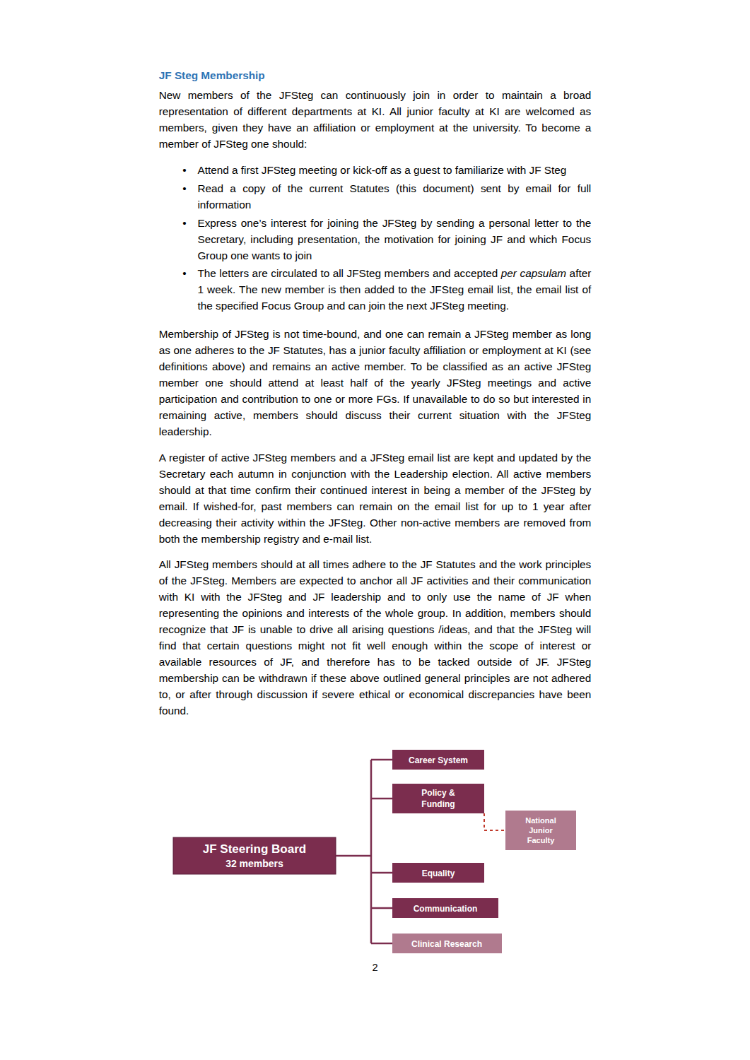JF Steg Membership
New members of the JFSteg can continuously join in order to maintain a broad representation of different departments at KI. All junior faculty at KI are welcomed as members, given they have an affiliation or employment at the university. To become a member of JFSteg one should:
Attend a first JFSteg meeting or kick-off as a guest to familiarize with JF Steg
Read a copy of the current Statutes (this document) sent by email for full information
Express one’s interest for joining the JFSteg by sending a personal letter to the Secretary, including presentation, the motivation for joining JF and which Focus Group one wants to join
The letters are circulated to all JFSteg members and accepted per capsulam after 1 week. The new member is then added to the JFSteg email list, the email list of the specified Focus Group and can join the next JFSteg meeting.
Membership of JFSteg is not time-bound, and one can remain a JFSteg member as long as one adheres to the JF Statutes, has a junior faculty affiliation or employment at KI (see definitions above) and remains an active member. To be classified as an active JFSteg member one should attend at least half of the yearly JFSteg meetings and active participation and contribution to one or more FGs. If unavailable to do so but interested in remaining active, members should discuss their current situation with the JFSteg leadership.
A register of active JFSteg members and a JFSteg email list are kept and updated by the Secretary each autumn in conjunction with the Leadership election. All active members should at that time confirm their continued interest in being a member of the JFSteg by email. If wished-for, past members can remain on the email list for up to 1 year after decreasing their activity within the JFSteg. Other non-active members are removed from both the membership registry and e-mail list.
All JFSteg members should at all times adhere to the JF Statutes and the work principles of the JFSteg. Members are expected to anchor all JF activities and their communication with KI with the JFSteg and JF leadership and to only use the name of JF when representing the opinions and interests of the whole group. In addition, members should recognize that JF is unable to drive all arising questions /ideas, and that the JFSteg will find that certain questions might not fit well enough within the scope of interest or available resources of JF, and therefore has to be tacked outside of JF. JFSteg membership can be withdrawn if these above outlined general principles are not adhered to, or after through discussion if severe ethical or economical discrepancies have been found.
Focus Groups JF Steering Board 32 members Career System Policy & Funding National Junior Faculty Equality Communication Clinical Research
2